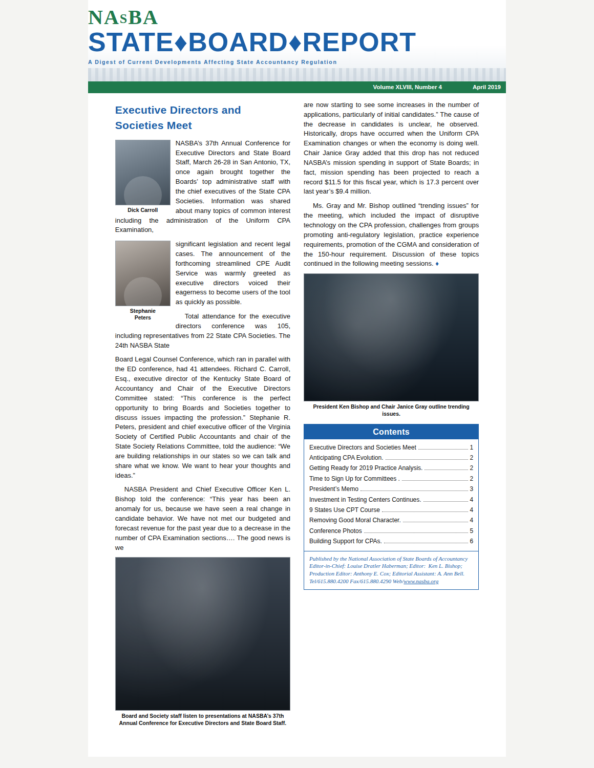NASBA
STATE♦BOARD♦REPORT
A Digest of Current Developments Affecting State Accountancy Regulation
Volume XLVIII, Number 4 April 2019
Executive Directors and Societies Meet
Dick Carroll
NASBA’s 37th Annual Conference for Executive Directors and State Board Staff, March 26-28 in San Antonio, TX, once again brought together the Boards’ top administrative staff with the chief executives of the State CPA Societies. Information was shared about many topics of common interest including the administration of the Uniform CPA Examination,
Stephanie
Peters
significant legislation and recent legal cases. The announcement of the forthcoming streamlined CPE Audit Service was warmly greeted as executive directors voiced their eagerness to become users of the tool as quickly as possible.
Total attendance for the executive directors conference was 105, including representatives from 22 State CPA Societies. The 24th NASBA State
Board Legal Counsel Conference, which ran in parallel with the ED conference, had 41 attendees. Richard C. Carroll, Esq., executive director of the Kentucky State Board of Accountancy and Chair of the Executive Directors Committee stated: “This conference is the perfect opportunity to bring Boards and Societies together to discuss issues impacting the profession.” Stephanie R. Peters, president and chief executive officer of the Virginia Society of Certified Public Accountants and chair of the State Society Relations Committee, told the audience: “We are building relationships in our states so we can talk and share what we know. We want to hear your thoughts and ideas.”
NASBA President and Chief Executive Officer Ken L. Bishop told the conference: “This year has been an anomaly for us, because we have seen a real change in candidate behavior. We have not met our budgeted and forecast revenue for the past year due to a decrease in the number of CPA Examination sections…. The good news is we
Board and Society staff listen to presentations at NASBA’s 37th Annual Conference for Executive Directors and State Board Staff.
are now starting to see some increases in the number of applications, particularly of initial candidates.” The cause of the decrease in candidates is unclear, he observed. Historically, drops have occurred when the Uniform CPA Examination changes or when the economy is doing well. Chair Janice Gray added that this drop has not reduced NASBA’s mission spending in support of State Boards; in fact, mission spending has been projected to reach a record $11.5 for this fiscal year, which is 17.3 percent over last year’s $9.4 million.
Ms. Gray and Mr. Bishop outlined “trending issues” for the meeting, which included the impact of disruptive technology on the CPA profession, challenges from groups promoting anti-regulatory legislation, practice experience requirements, promotion of the CGMA and consideration of the 150-hour requirement. Discussion of these topics continued in the following meeting sessions. ♦
President Ken Bishop and Chair Janice Gray outline trending issues.
Contents
Executive Directors and Societies Meet 1
Anticipating CPA Evolution. 2
Getting Ready for 2019 Practice Analysis. 2
Time to Sign Up for Committees . 2
President’s Memo 3
Investment in Testing Centers Continues. 4
9 States Use CPT Course 4
Removing Good Moral Character. 4
Conference Photos 5
Building Support for CPAs. 6
Published by the National Association of State Boards of Accountancy
Editor-in-Chief: Louise Dratler Haberman; Editor: Ken L. Bishop;
Production Editor: Anthony E. Cox; Editorial Assistant: A. Ann Bell.
Tel/615.880.4200 Fax/615.880.4290 Web/www.nasba.org